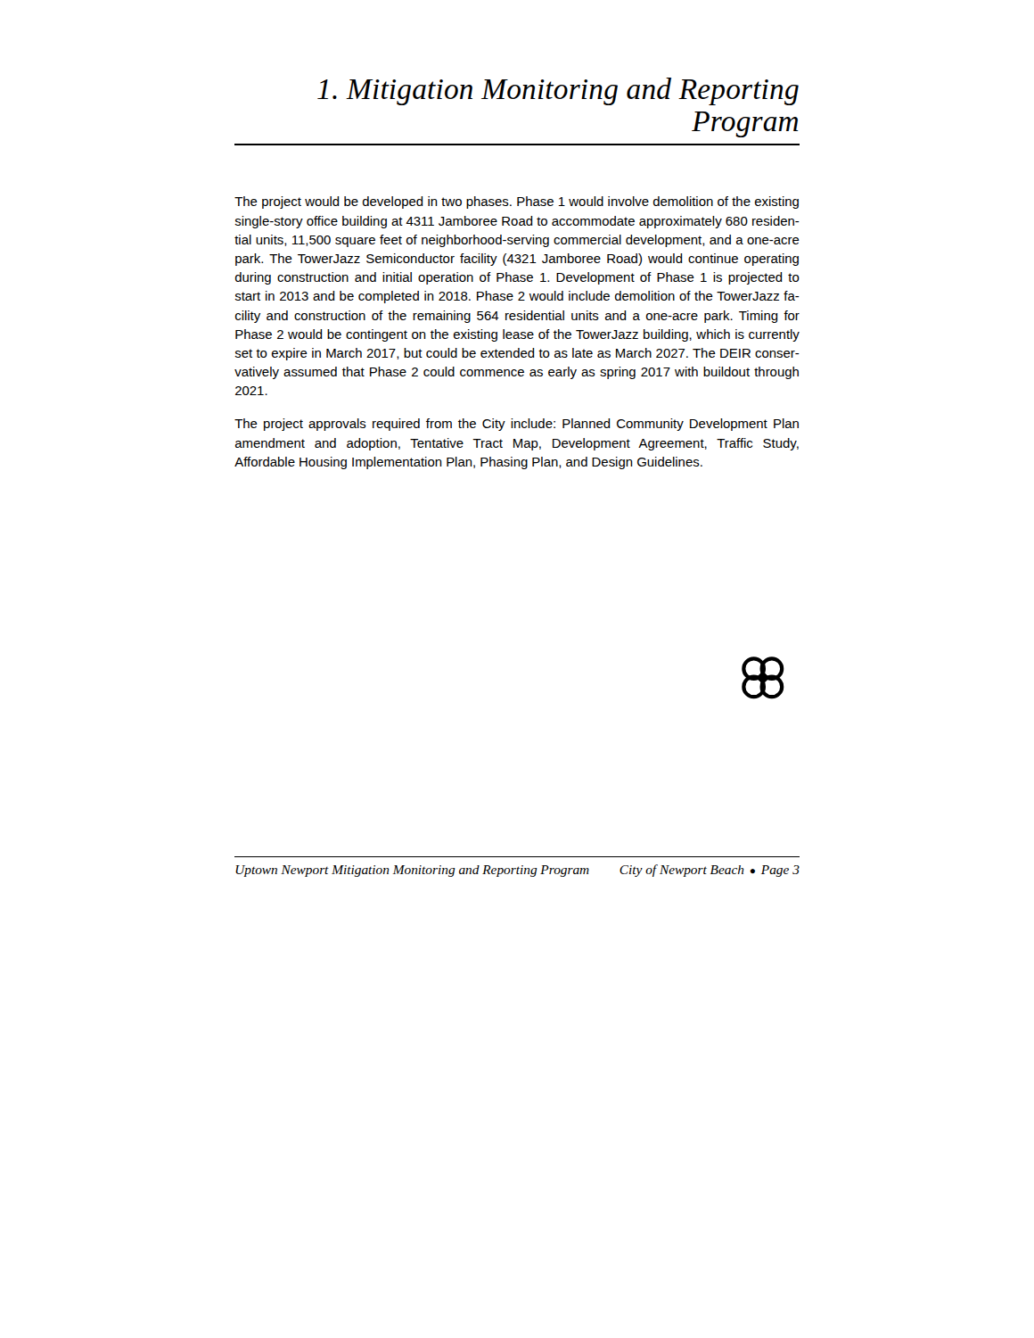1. Mitigation Monitoring and Reporting Program
The project would be developed in two phases. Phase 1 would involve demolition of the existing single-story office building at 4311 Jamboree Road to accommodate approximately 680 residential units, 11,500 square feet of neighborhood-serving commercial development, and a one-acre park. The TowerJazz Semiconductor facility (4321 Jamboree Road) would continue operating during construction and initial operation of Phase 1. Development of Phase 1 is projected to start in 2013 and be completed in 2018. Phase 2 would include demolition of the TowerJazz facility and construction of the remaining 564 residential units and a one-acre park. Timing for Phase 2 would be contingent on the existing lease of the TowerJazz building, which is currently set to expire in March 2017, but could be extended to as late as March 2027. The DEIR conservatively assumed that Phase 2 could commence as early as spring 2017 with buildout through 2021.
The project approvals required from the City include: Planned Community Development Plan amendment and adoption, Tentative Tract Map, Development Agreement, Traffic Study, Affordable Housing Implementation Plan, Phasing Plan, and Design Guidelines.
Uptown Newport Mitigation Monitoring and Reporting Program City of Newport Beach ● Page 3